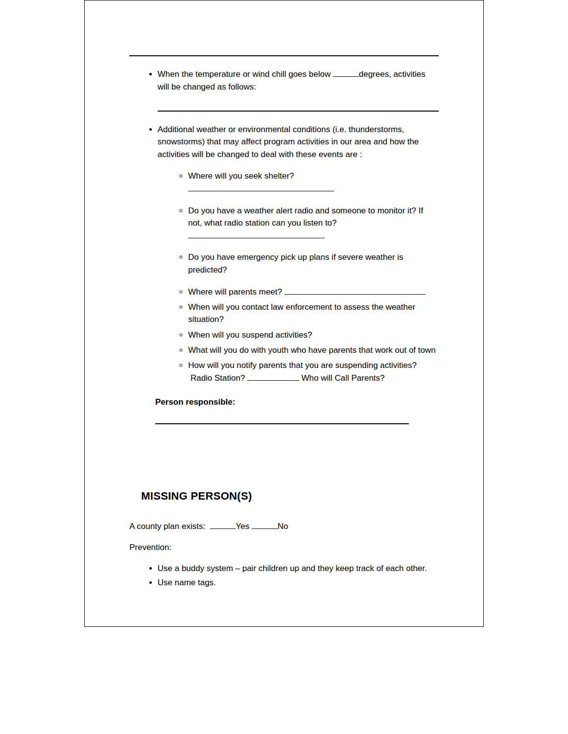When the temperature or wind chill goes below degrees, activities will be changed as follows:
Additional weather or environmental conditions (i.e. thunderstorms, snowstorms) that may affect program activities in our area and how the activities will be changed to deal with these events are :
Where will you seek shelter?
Do you have a weather alert radio and someone to monitor it? If not, what radio station can you listen to?
Do you have emergency pick up plans if severe weather is predicted?
Where will parents meet?
When will you contact law enforcement to assess the weather situation?
When will you suspend activities?
What will you do with youth who have parents that work out of town
How will you notify parents that you are suspending activities? Radio Station? Who will Call Parents?
Person responsible:
MISSING PERSON(S)
A county plan exists: Yes No
Prevention:
Use a buddy system – pair children up and they keep track of each other.
Use name tags.